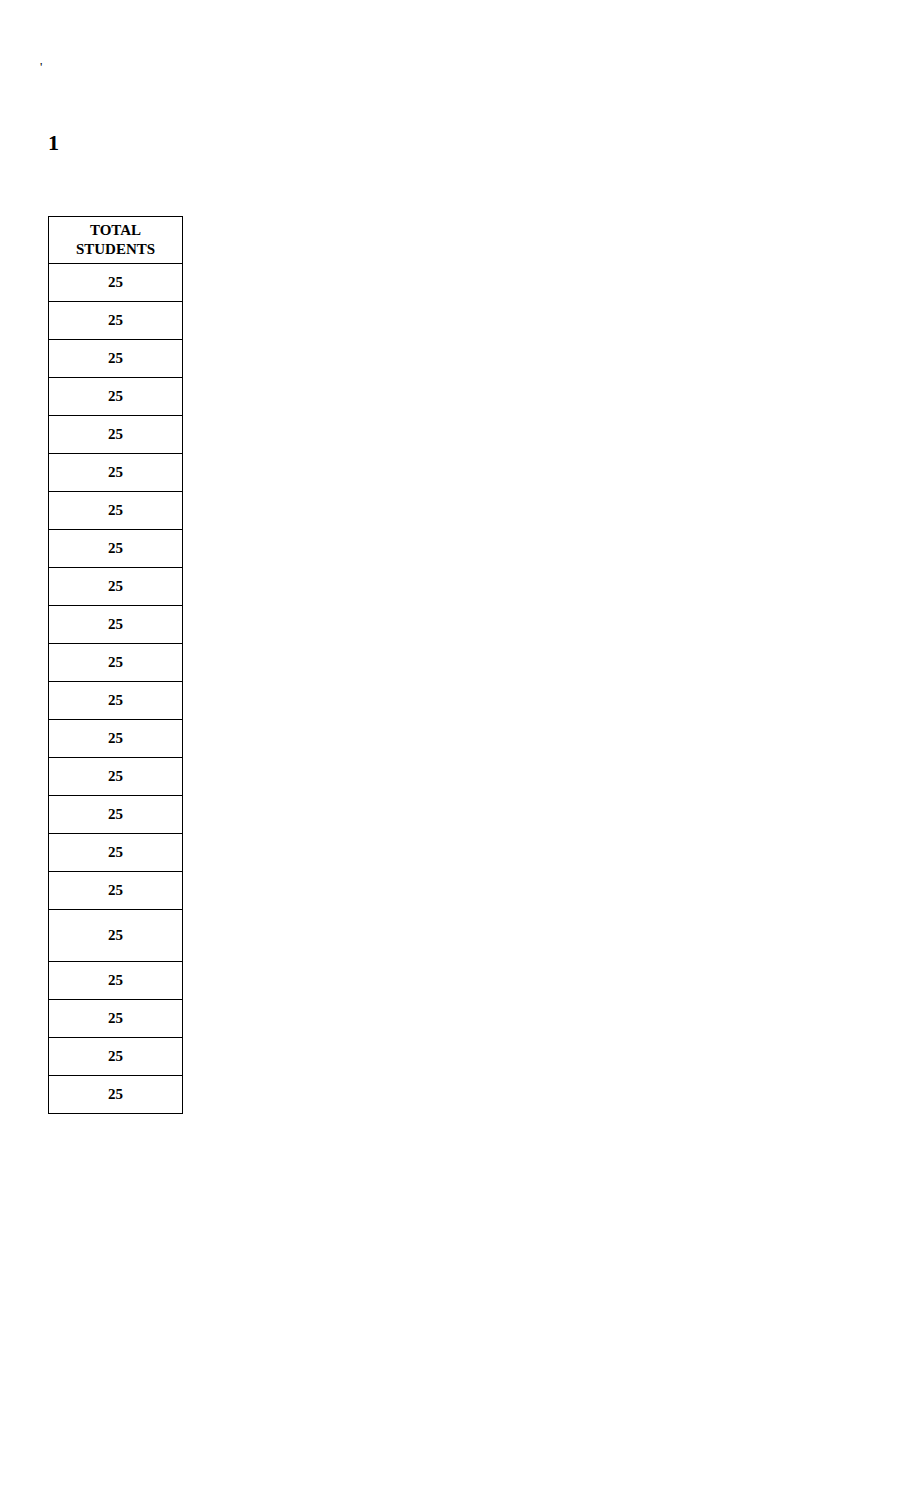'
1
| TOTAL STUDENTS |
| --- |
| 25 |
| 25 |
| 25 |
| 25 |
| 25 |
| 25 |
| 25 |
| 25 |
| 25 |
| 25 |
| 25 |
| 25 |
| 25 |
| 25 |
| 25 |
| 25 |
| 25 |
| 25 |
| 25 |
| 25 |
| 25 |
| 25 |